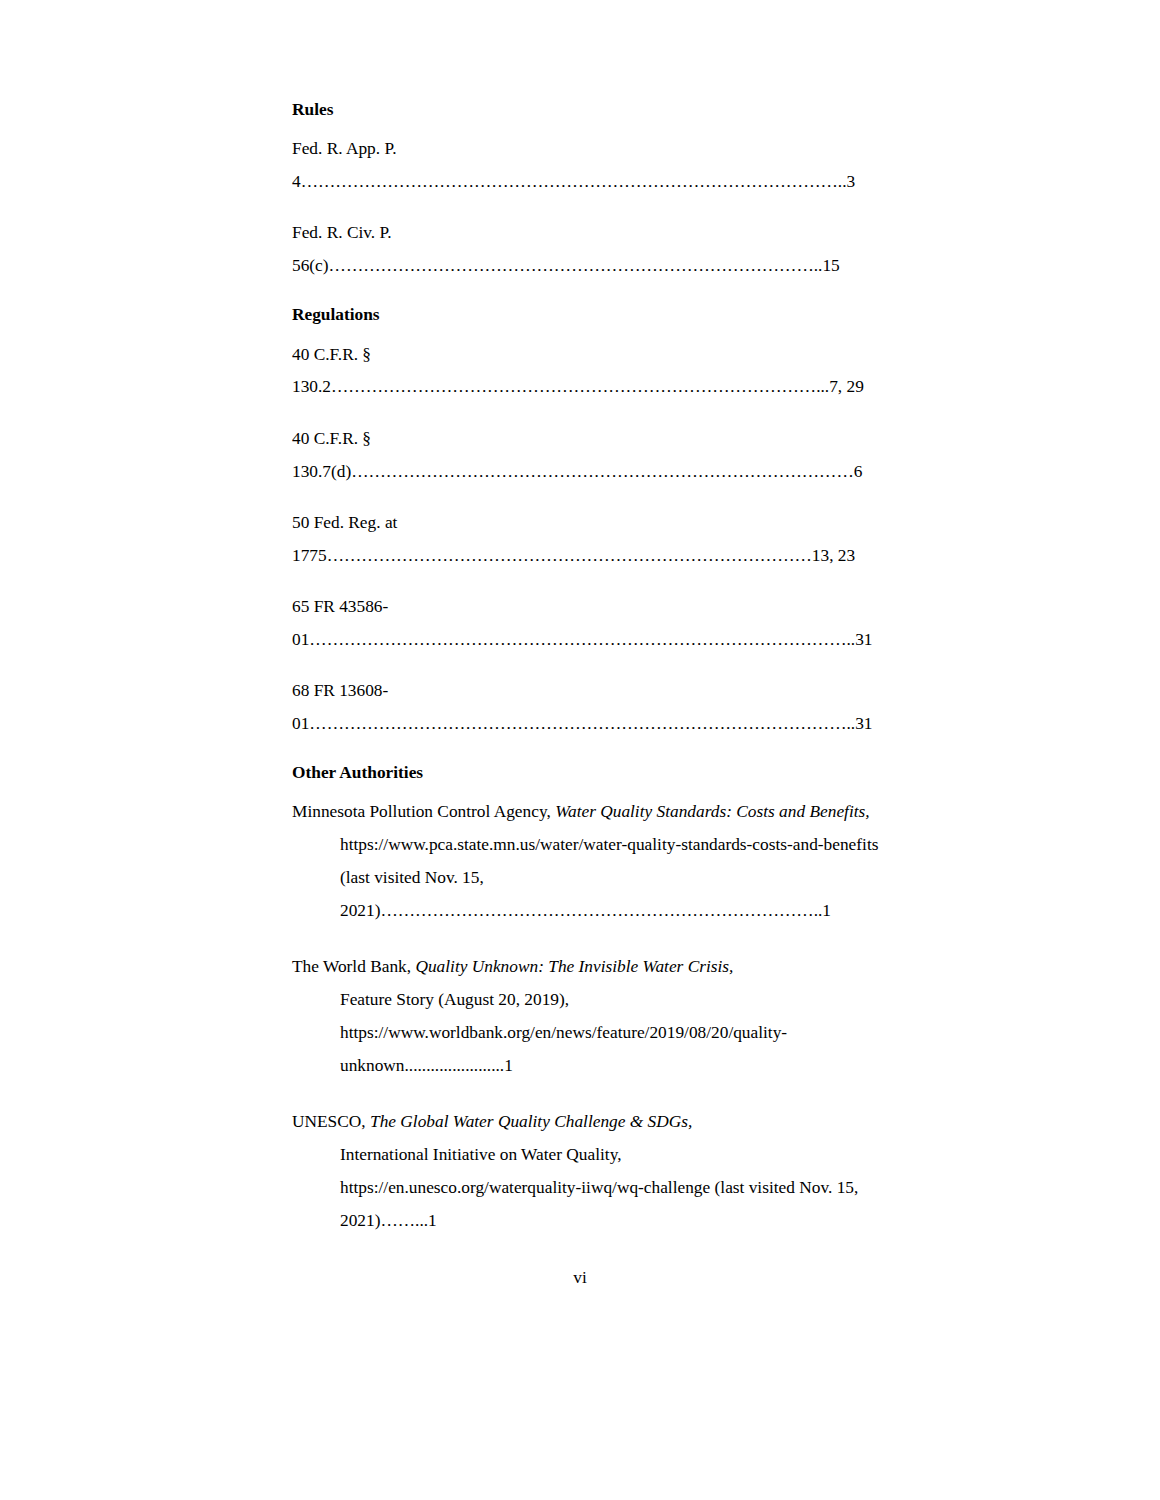Rules
Fed. R. App. P. 4…………………………………………………………………………………..3
Fed. R. Civ. P. 56(c)…………………………………………………………………………..15
Regulations
40 C.F.R. § 130.2…………………………………………………………………………...7, 29
40 C.F.R. § 130.7(d)……………………………………………………………………………6
50 Fed. Reg. at 1775…………………………………………………………………………13, 23
65 FR 43586-01…………………………………………………………………………………..31
68 FR 13608-01…………………………………………………………………………………..31
Other Authorities
Minnesota Pollution Control Agency, Water Quality Standards: Costs and Benefits, https://www.pca.state.mn.us/water/water-quality-standards-costs-and-benefits (last visited Nov. 15, 2021)…………………………………………………………………..1
The World Bank, Quality Unknown: The Invisible Water Crisis, Feature Story (August 20, 2019), https://www.worldbank.org/en/news/feature/2019/08/20/quality-unknown....................... 1
UNESCO, The Global Water Quality Challenge & SDGs, International Initiative on Water Quality, https://en.unesco.org/waterquality-iiwq/wq-challenge (last visited Nov. 15, 2021)……...1
vi